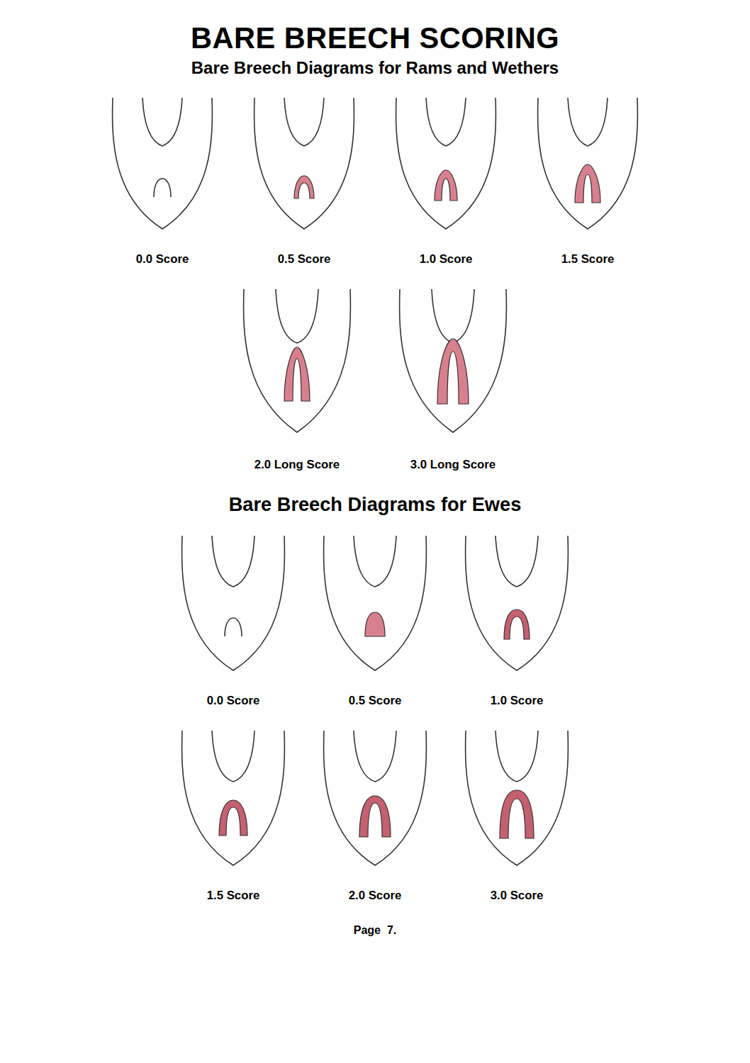BARE BREECH SCORING
Bare Breech Diagrams for Rams and Wethers
0.0 Score
0.5 Score
1.0 Score
1.5 Score
2.0 Long Score
3.0 Long Score
Bare Breech Diagrams for Ewes
0.0 Score
0.5 Score
1.0 Score
1.5 Score
2.0 Score
3.0 Score
Page 7.